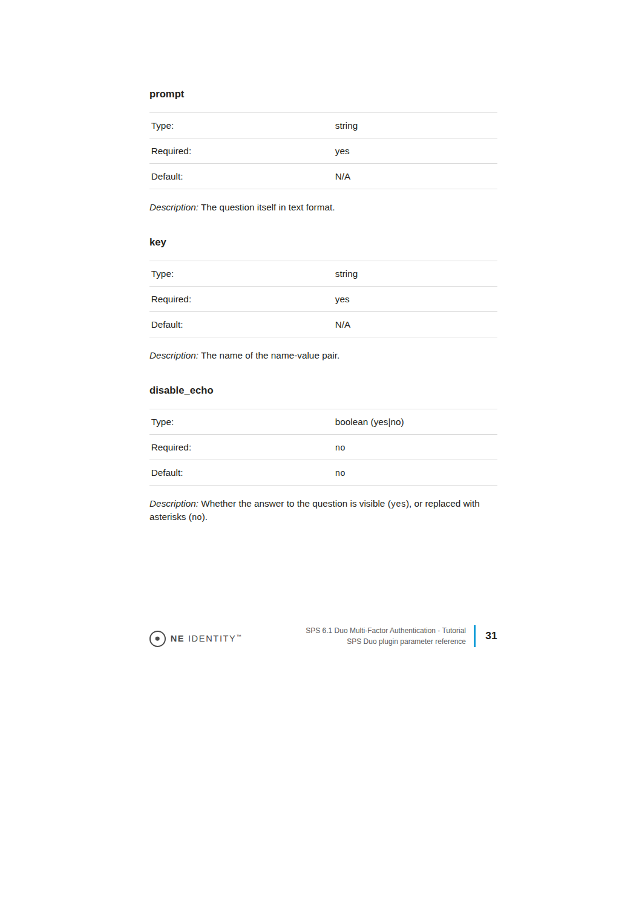prompt
| Type: | string |
| Required: | yes |
| Default: | N/A |
Description: The question itself in text format.
key
| Type: | string |
| Required: | yes |
| Default: | N/A |
Description: The name of the name-value pair.
disable_echo
| Type: | boolean (yes/no) |
| Required: | no |
| Default: | no |
Description: Whether the answer to the question is visible (yes), or replaced with asterisks (no).
NE IDENTITY™
SPS 6.1 Duo Multi-Factor Authentication - Tutorial
SPS Duo plugin parameter reference
31